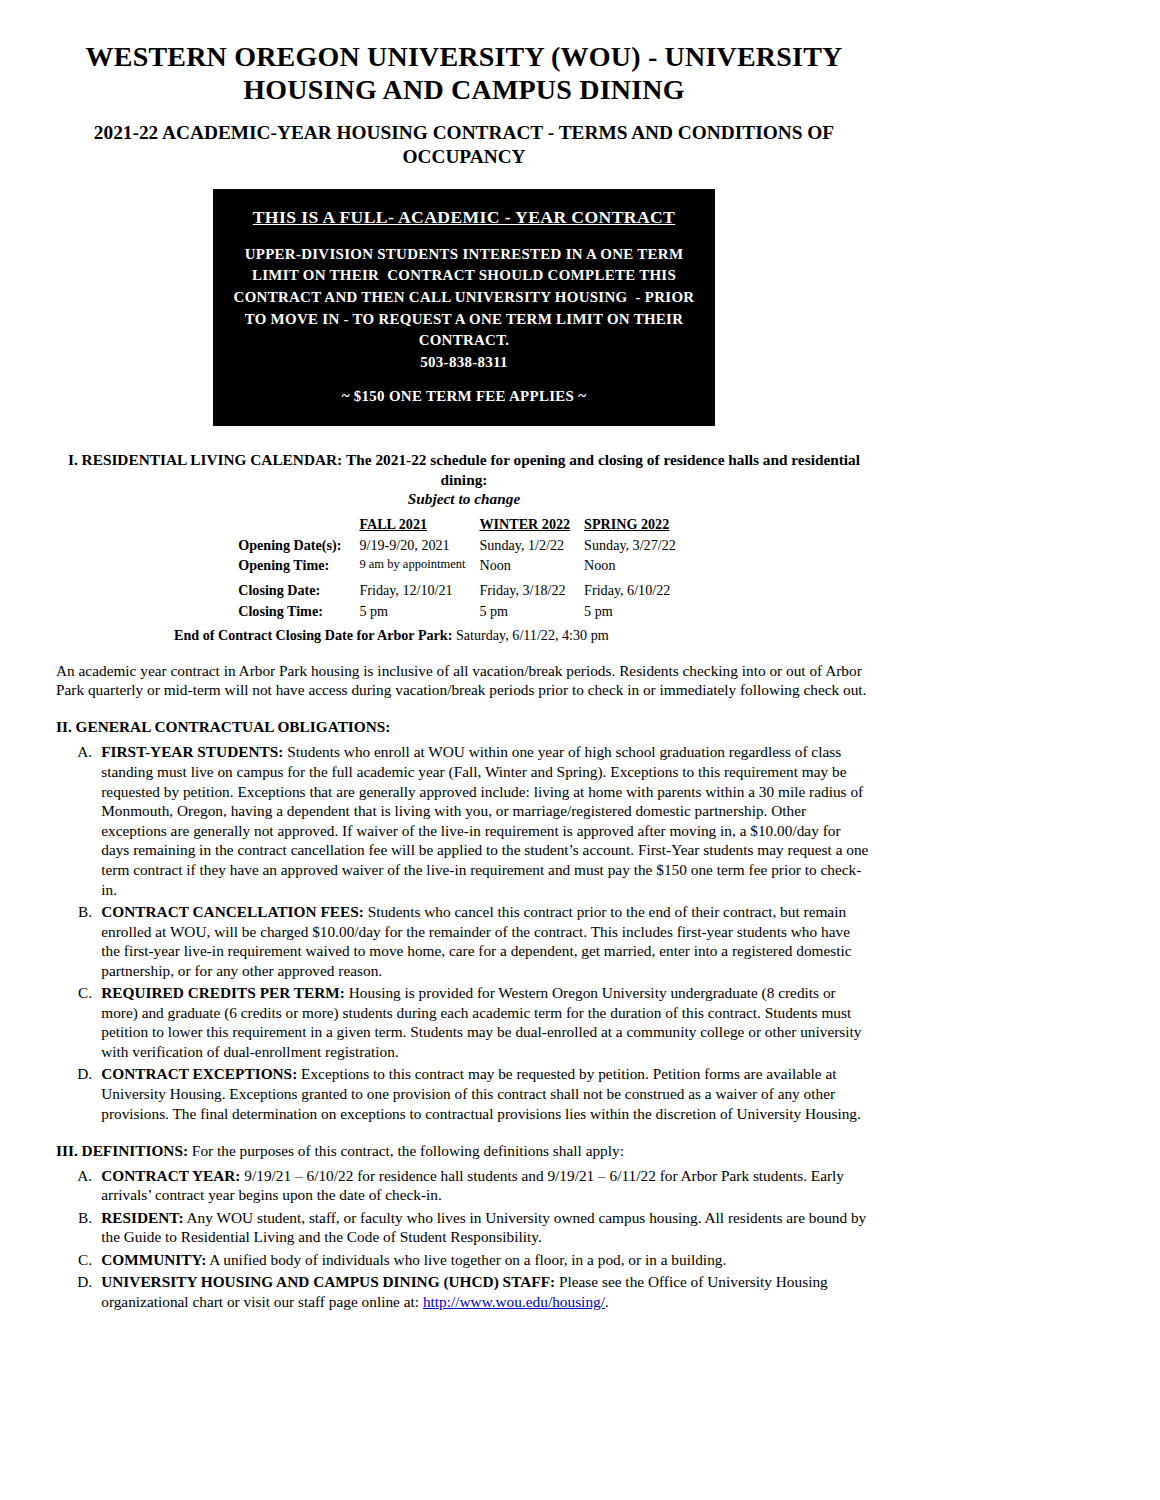WESTERN OREGON UNIVERSITY (WOU) - UNIVERSITY HOUSING AND CAMPUS DINING
2021-22 ACADEMIC-YEAR HOUSING CONTRACT - TERMS AND CONDITIONS OF OCCUPANCY
THIS IS A FULL- ACADEMIC - YEAR CONTRACT UPPER-DIVISION STUDENTS INTERESTED IN A ONE TERM LIMIT ON THEIR CONTRACT SHOULD COMPLETE THIS CONTRACT AND THEN CALL UNIVERSITY HOUSING - PRIOR TO MOVE IN - TO REQUEST A ONE TERM LIMIT ON THEIR CONTRACT.
503-838-8311 ~ $150 ONE TERM FEE APPLIES ~
I. RESIDENTIAL LIVING CALENDAR: The 2021-22 schedule for opening and closing of residence halls and residential dining: Subject to change
| | FALL 2021 | WINTER 2022 | SPRING 2022 |
| --- | --- | --- | --- |
| Opening Date(s): | 9/19-9/20, 2021 | Sunday, 1/2/22 | Sunday, 3/27/22 |
| Opening Time: | 9 am by appointment | Noon | Noon |
| Closing Date: | Friday, 12/10/21 | Friday, 3/18/22 | Friday, 6/10/22 |
| Closing Time: | 5 pm | 5 pm | 5 pm |
End of Contract Closing Date for Arbor Park: Saturday, 6/11/22, 4:30 pm
An academic year contract in Arbor Park housing is inclusive of all vacation/break periods. Residents checking into or out of Arbor Park quarterly or mid-term will not have access during vacation/break periods prior to check in or immediately following check out.
II. GENERAL CONTRACTUAL OBLIGATIONS:
FIRST-YEAR STUDENTS: Students who enroll at WOU within one year of high school graduation regardless of class standing must live on campus for the full academic year (Fall, Winter and Spring). Exceptions to this requirement may be requested by petition. Exceptions that are generally approved include: living at home with parents within a 30 mile radius of Monmouth, Oregon, having a dependent that is living with you, or marriage/registered domestic partnership. Other exceptions are generally not approved. If waiver of the live-in requirement is approved after moving in, a $10.00/day for days remaining in the contract cancellation fee will be applied to the student’s account. First-Year students may request a one term contract if they have an approved waiver of the live-in requirement and must pay the $150 one term fee prior to check-in.
CONTRACT CANCELLATION FEES: Students who cancel this contract prior to the end of their contract, but remain enrolled at WOU, will be charged $10.00/day for the remainder of the contract. This includes first-year students who have the first-year live-in requirement waived to move home, care for a dependent, get married, enter into a registered domestic partnership, or for any other approved reason.
REQUIRED CREDITS PER TERM: Housing is provided for Western Oregon University undergraduate (8 credits or more) and graduate (6 credits or more) students during each academic term for the duration of this contract. Students must petition to lower this requirement in a given term. Students may be dual-enrolled at a community college or other university with verification of dual-enrollment registration.
CONTRACT EXCEPTIONS: Exceptions to this contract may be requested by petition. Petition forms are available at University Housing. Exceptions granted to one provision of this contract shall not be construed as a waiver of any other provisions. The final determination on exceptions to contractual provisions lies within the discretion of University Housing.
III. DEFINITIONS: For the purposes of this contract, the following definitions shall apply:
CONTRACT YEAR: 9/19/21 – 6/10/22 for residence hall students and 9/19/21 – 6/11/22 for Arbor Park students. Early arrivals’ contract year begins upon the date of check-in.
RESIDENT: Any WOU student, staff, or faculty who lives in University owned campus housing. All residents are bound by the Guide to Residential Living and the Code of Student Responsibility.
COMMUNITY: A unified body of individuals who live together on a floor, in a pod, or in a building.
UNIVERSITY HOUSING AND CAMPUS DINING (UHCD) STAFF: Please see the Office of University Housing organizational chart or visit our staff page online at: http://www.wou.edu/housing/.